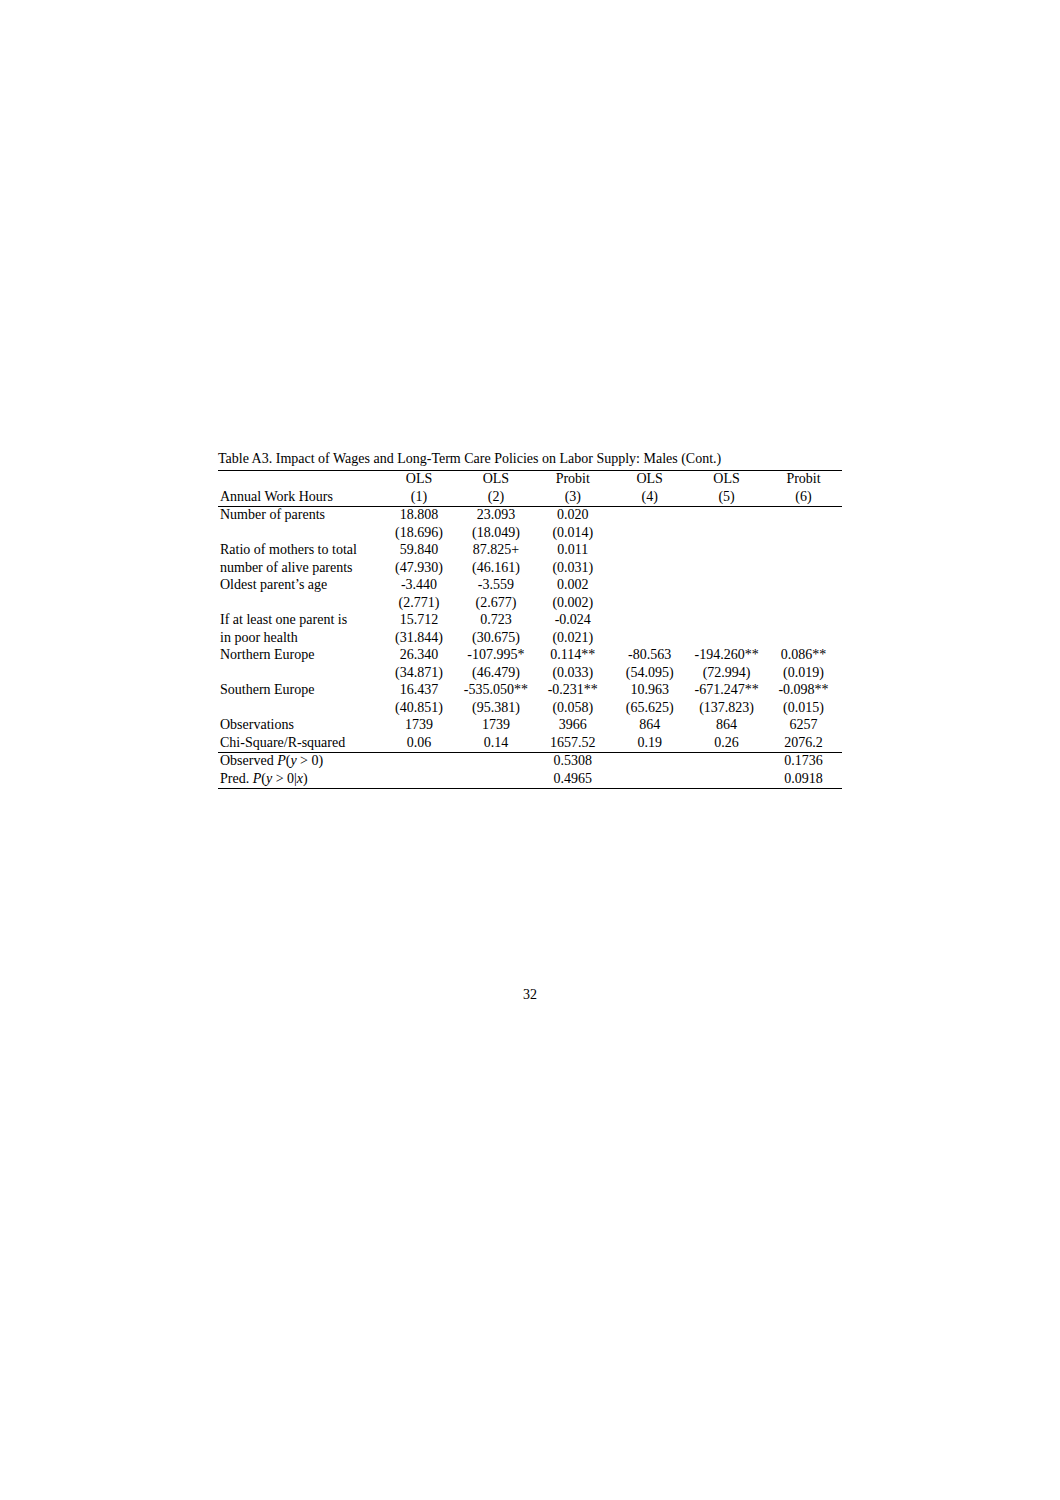Table A3. Impact of Wages and Long-Term Care Policies on Labor Supply: Males (Cont.)
| | OLS | OLS | Probit | OLS | OLS | Probit |
| --- | --- | --- | --- | --- | --- | --- |
| Annual Work Hours | (1) | (2) | (3) | (4) | (5) | (6) |
| Number of parents | 18.808 | 23.093 | 0.020 | | | |
| | (18.696) | (18.049) | (0.014) | | | |
| Ratio of mothers to total | 59.840 | 87.825+ | 0.011 | | | |
| number of alive parents | (47.930) | (46.161) | (0.031) | | | |
| Oldest parent’s age | -3.440 | -3.559 | 0.002 | | | |
| | (2.771) | (2.677) | (0.002) | | | |
| If at least one parent is | 15.712 | 0.723 | -0.024 | | | |
| in poor health | (31.844) | (30.675) | (0.021) | | | |
| Northern Europe | 26.340 | -107.995* | 0.114** | -80.563 | -194.260** | 0.086** |
| | (34.871) | (46.479) | (0.033) | (54.095) | (72.994) | (0.019) |
| Southern Europe | 16.437 | -535.050** | -0.231** | 10.963 | -671.247** | -0.098** |
| | (40.851) | (95.381) | (0.058) | (65.625) | (137.823) | (0.015) |
| Observations | 1739 | 1739 | 3966 | 864 | 864 | 6257 |
| Chi-Square/R-squared | 0.06 | 0.14 | 1657.52 | 0.19 | 0.26 | 2076.2 |
| Observed P ( y > 0) | | | 0.5308 | | | 0.1736 |
| Pred. P ( y > 0/ x ) | | | 0.4965 | | | 0.0918 |
32